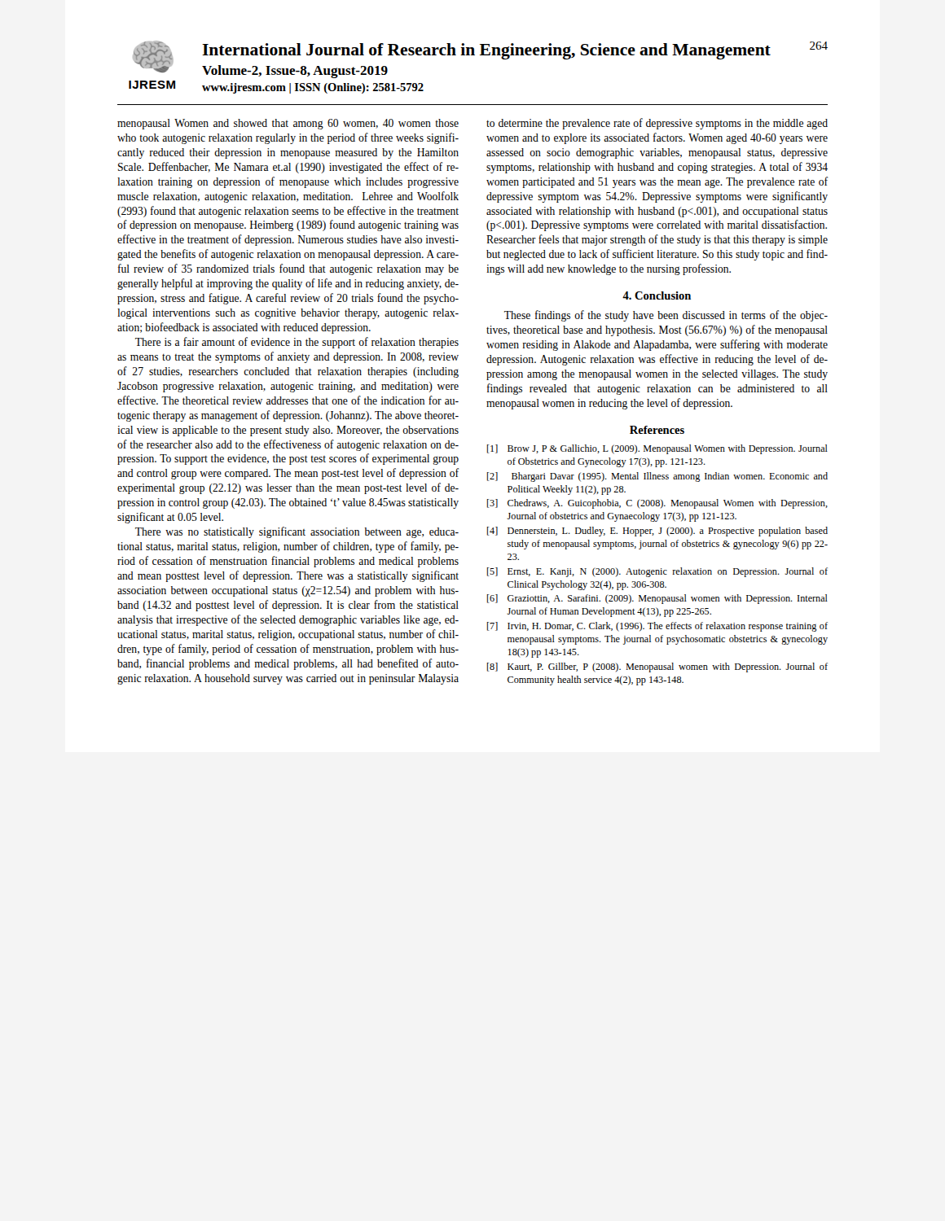264
🧠 IJRESM
International Journal of Research in Engineering, Science and Management
Volume-2, Issue-8, August-2019
www.ijresm.com | ISSN (Online): 2581-5792
menopausal Women and showed that among 60 women, 40 women those who took autogenic relaxation regularly in the period of three weeks significantly reduced their depression in menopause measured by the Hamilton Scale. Deffenbacher, Me Namara et.al (1990) investigated the effect of relaxation training on depression of menopause which includes progressive muscle relaxation, autogenic relaxation, meditation. Lehree and Woolfolk (2993) found that autogenic relaxation seems to be effective in the treatment of depression on menopause. Heimberg (1989) found autogenic training was effective in the treatment of depression. Numerous studies have also investigated the benefits of autogenic relaxation on menopausal depression. A careful review of 35 randomized trials found that autogenic relaxation may be generally helpful at improving the quality of life and in reducing anxiety, depression, stress and fatigue. A careful review of 20 trials found the psychological interventions such as cognitive behavior therapy, autogenic relaxation; biofeedback is associated with reduced depression.
There is a fair amount of evidence in the support of relaxation therapies as means to treat the symptoms of anxiety and depression. In 2008, review of 27 studies, researchers concluded that relaxation therapies (including Jacobson progressive relaxation, autogenic training, and meditation) were effective. The theoretical review addresses that one of the indication for autogenic therapy as management of depression. (Johannz). The above theoretical view is applicable to the present study also. Moreover, the observations of the researcher also add to the effectiveness of autogenic relaxation on depression. To support the evidence, the post test scores of experimental group and control group were compared. The mean post-test level of depression of experimental group (22.12) was lesser than the mean post-test level of depression in control group (42.03). The obtained ‘t’ value 8.45was statistically significant at 0.05 level.
There was no statistically significant association between age, educational status, marital status, religion, number of children, type of family, period of cessation of menstruation financial problems and medical problems and mean posttest level of depression. There was a statistically significant association between occupational status (χ2=12.54) and problem with husband (14.32 and posttest level of depression. It is clear from the statistical analysis that irrespective of the selected demographic variables like age, educational status, marital status, religion, occupational status, number of children, type of family, period of cessation of menstruation, problem with husband, financial problems and medical problems, all had benefited of autogenic relaxation. A household survey was carried out in peninsular Malaysia to determine the prevalence rate of depressive symptoms in the middle aged women and to explore its associated factors. Women aged 40-60 years were assessed on socio demographic variables, menopausal status, depressive symptoms, relationship with husband and coping strategies. A total of 3934 women participated and 51 years was the mean age. The prevalence rate of depressive symptom was 54.2%. Depressive symptoms were significantly associated with relationship with husband (p<.001), and occupational status (p<.001). Depressive symptoms were correlated with marital dissatisfaction. Researcher feels that major strength of the study is that this therapy is simple but neglected due to lack of sufficient literature. So this study topic and findings will add new knowledge to the nursing profession.
4. Conclusion
These findings of the study have been discussed in terms of the objectives, theoretical base and hypothesis. Most (56.67%) %) of the menopausal women residing in Alakode and Alapadamba, were suffering with moderate depression. Autogenic relaxation was effective in reducing the level of depression among the menopausal women in the selected villages. The study findings revealed that autogenic relaxation can be administered to all menopausal women in reducing the level of depression.
References
[1] Brow J, P & Gallichio, L (2009). Menopausal Women with Depression. Journal of Obstetrics and Gynecology 17(3), pp. 121-123.
[2] Bhargari Davar (1995). Mental Illness among Indian women. Economic and Political Weekly 11(2), pp 28.
[3] Chedraws, A. Guicophobia, C (2008). Menopausal Women with Depression, Journal of obstetrics and Gynaecology 17(3), pp 121-123.
[4] Dennerstein, L. Dudley, E. Hopper, J (2000). a Prospective population based study of menopausal symptoms, journal of obstetrics & gynecology 9(6) pp 22-23.
[5] Ernst, E. Kanji, N (2000). Autogenic relaxation on Depression. Journal of Clinical Psychology 32(4), pp. 306-308.
[6] Graziottin, A. Sarafini. (2009). Menopausal women with Depression. Internal Journal of Human Development 4(13), pp 225-265.
[7] Irvin, H. Domar, C. Clark, (1996). The effects of relaxation response training of menopausal symptoms. The journal of psychosomatic obstetrics & gynecology 18(3) pp 143-145.
[8] Kaurt, P. Gillber, P (2008). Menopausal women with Depression. Journal of Community health service 4(2), pp 143-148.